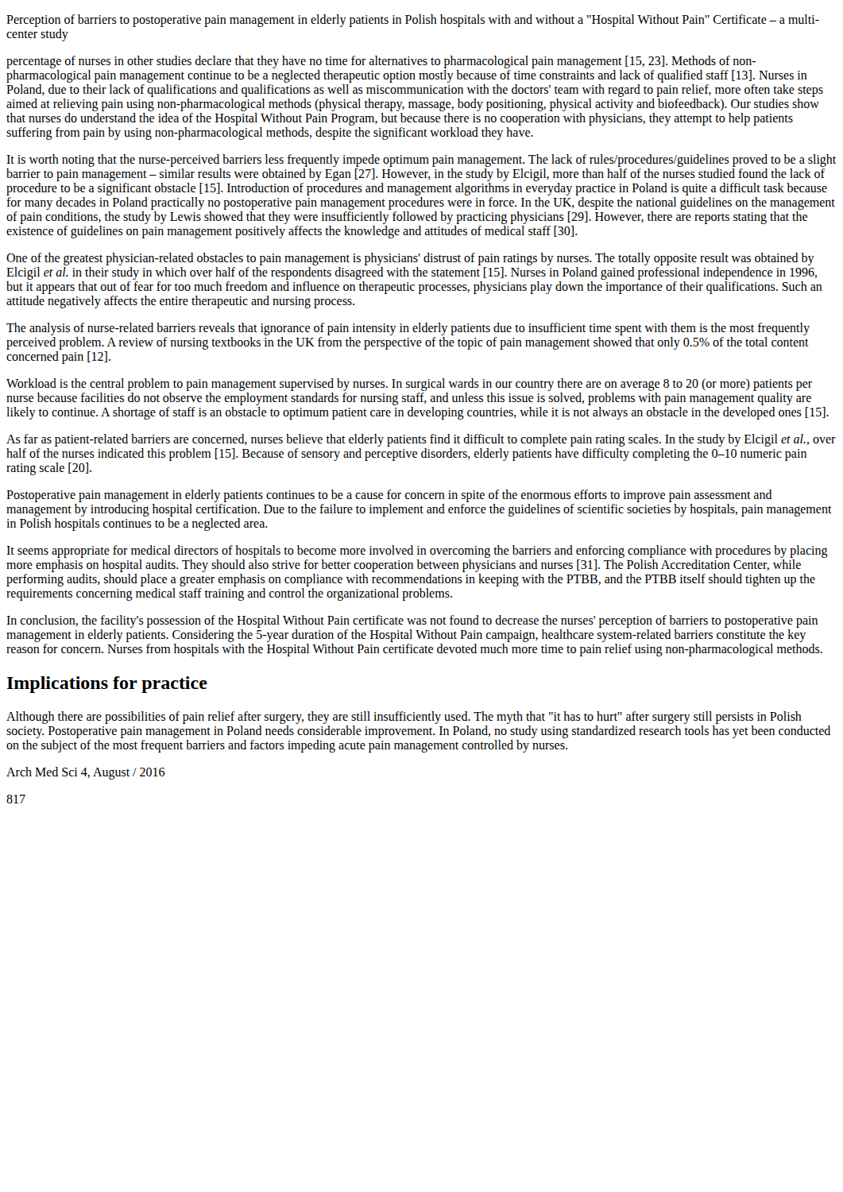Perception of barriers to postoperative pain management in elderly patients in Polish hospitals with and without a "Hospital Without Pain" Certificate – a multi-center study
percentage of nurses in other studies declare that they have no time for alternatives to pharmacological pain management [15, 23]. Methods of non-pharmacological pain management continue to be a neglected therapeutic option mostly because of time constraints and lack of qualified staff [13]. Nurses in Poland, due to their lack of qualifications and qualifications as well as miscommunication with the doctors' team with regard to pain relief, more often take steps aimed at relieving pain using non-pharmacological methods (physical therapy, massage, body positioning, physical activity and biofeedback). Our studies show that nurses do understand the idea of the Hospital Without Pain Program, but because there is no cooperation with physicians, they attempt to help patients suffering from pain by using non-pharmacological methods, despite the significant workload they have.
It is worth noting that the nurse-perceived barriers less frequently impede optimum pain management. The lack of rules/procedures/guidelines proved to be a slight barrier to pain management – similar results were obtained by Egan [27]. However, in the study by Elcigil, more than half of the nurses studied found the lack of procedure to be a significant obstacle [15]. Introduction of procedures and management algorithms in everyday practice in Poland is quite a difficult task because for many decades in Poland practically no postoperative pain management procedures were in force. In the UK, despite the national guidelines on the management of pain conditions, the study by Lewis showed that they were insufficiently followed by practicing physicians [29]. However, there are reports stating that the existence of guidelines on pain management positively affects the knowledge and attitudes of medical staff [30].
One of the greatest physician-related obstacles to pain management is physicians' distrust of pain ratings by nurses. The totally opposite result was obtained by Elcigil et al. in their study in which over half of the respondents disagreed with the statement [15]. Nurses in Poland gained professional independence in 1996, but it appears that out of fear for too much freedom and influence on therapeutic processes, physicians play down the importance of their qualifications. Such an attitude negatively affects the entire therapeutic and nursing process.
The analysis of nurse-related barriers reveals that ignorance of pain intensity in elderly patients due to insufficient time spent with them is the most frequently perceived problem. A review of nursing textbooks in the UK from the perspective of the topic of pain management showed that only 0.5% of the total content concerned pain [12].
Workload is the central problem to pain management supervised by nurses. In surgical wards in our country there are on average 8 to 20 (or more) patients per nurse because facilities do not observe the employment standards for nursing staff, and unless this issue is solved, problems with pain management quality are likely to continue. A shortage of staff is an obstacle to optimum patient care in developing countries, while it is not always an obstacle in the developed ones [15].
As far as patient-related barriers are concerned, nurses believe that elderly patients find it difficult to complete pain rating scales. In the study by Elcigil et al., over half of the nurses indicated this problem [15]. Because of sensory and perceptive disorders, elderly patients have difficulty completing the 0–10 numeric pain rating scale [20].
Postoperative pain management in elderly patients continues to be a cause for concern in spite of the enormous efforts to improve pain assessment and management by introducing hospital certification. Due to the failure to implement and enforce the guidelines of scientific societies by hospitals, pain management in Polish hospitals continues to be a neglected area.
It seems appropriate for medical directors of hospitals to become more involved in overcoming the barriers and enforcing compliance with procedures by placing more emphasis on hospital audits. They should also strive for better cooperation between physicians and nurses [31]. The Polish Accreditation Center, while performing audits, should place a greater emphasis on compliance with recommendations in keeping with the PTBB, and the PTBB itself should tighten up the requirements concerning medical staff training and control the organizational problems.
In conclusion, the facility's possession of the Hospital Without Pain certificate was not found to decrease the nurses' perception of barriers to postoperative pain management in elderly patients. Considering the 5-year duration of the Hospital Without Pain campaign, healthcare system-related barriers constitute the key reason for concern. Nurses from hospitals with the Hospital Without Pain certificate devoted much more time to pain relief using non-pharmacological methods.
Implications for practice
Although there are possibilities of pain relief after surgery, they are still insufficiently used. The myth that "it has to hurt" after surgery still persists in Polish society. Postoperative pain management in Poland needs considerable improvement. In Poland, no study using standardized research tools has yet been conducted on the subject of the most frequent barriers and factors impeding acute pain management controlled by nurses.
Arch Med Sci 4, August / 2016
817